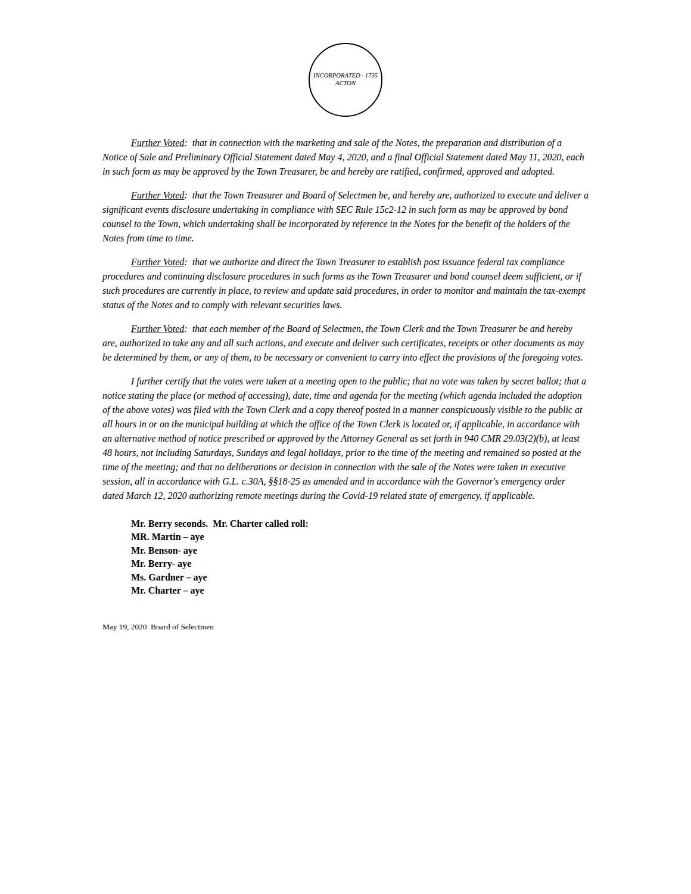INCORPORATED · 1735
ACTON
Further Voted: that in connection with the marketing and sale of the Notes, the preparation and distribution of a Notice of Sale and Preliminary Official Statement dated May 4, 2020, and a final Official Statement dated May 11, 2020, each in such form as may be approved by the Town Treasurer, be and hereby are ratified, confirmed, approved and adopted.
Further Voted: that the Town Treasurer and Board of Selectmen be, and hereby are, authorized to execute and deliver a significant events disclosure undertaking in compliance with SEC Rule 15c2-12 in such form as may be approved by bond counsel to the Town, which undertaking shall be incorporated by reference in the Notes for the benefit of the holders of the Notes from time to time.
Further Voted: that we authorize and direct the Town Treasurer to establish post issuance federal tax compliance procedures and continuing disclosure procedures in such forms as the Town Treasurer and bond counsel deem sufficient, or if such procedures are currently in place, to review and update said procedures, in order to monitor and maintain the tax-exempt status of the Notes and to comply with relevant securities laws.
Further Voted: that each member of the Board of Selectmen, the Town Clerk and the Town Treasurer be and hereby are, authorized to take any and all such actions, and execute and deliver such certificates, receipts or other documents as may be determined by them, or any of them, to be necessary or convenient to carry into effect the provisions of the foregoing votes.
I further certify that the votes were taken at a meeting open to the public; that no vote was taken by secret ballot; that a notice stating the place (or method of accessing), date, time and agenda for the meeting (which agenda included the adoption of the above votes) was filed with the Town Clerk and a copy thereof posted in a manner conspicuously visible to the public at all hours in or on the municipal building at which the office of the Town Clerk is located or, if applicable, in accordance with an alternative method of notice prescribed or approved by the Attorney General as set forth in 940 CMR 29.03(2)(b), at least 48 hours, not including Saturdays, Sundays and legal holidays, prior to the time of the meeting and remained so posted at the time of the meeting; and that no deliberations or decision in connection with the sale of the Notes were taken in executive session, all in accordance with G.L. c.30A, §§18-25 as amended and in accordance with the Governor's emergency order dated March 12, 2020 authorizing remote meetings during the Covid-19 related state of emergency, if applicable.
Mr. Berry seconds. Mr. Charter called roll:
MR. Martin – aye
Mr. Benson- aye
Mr. Berry- aye
Ms. Gardner – aye
Mr. Charter – aye
May 19, 2020 Board of Selectmen